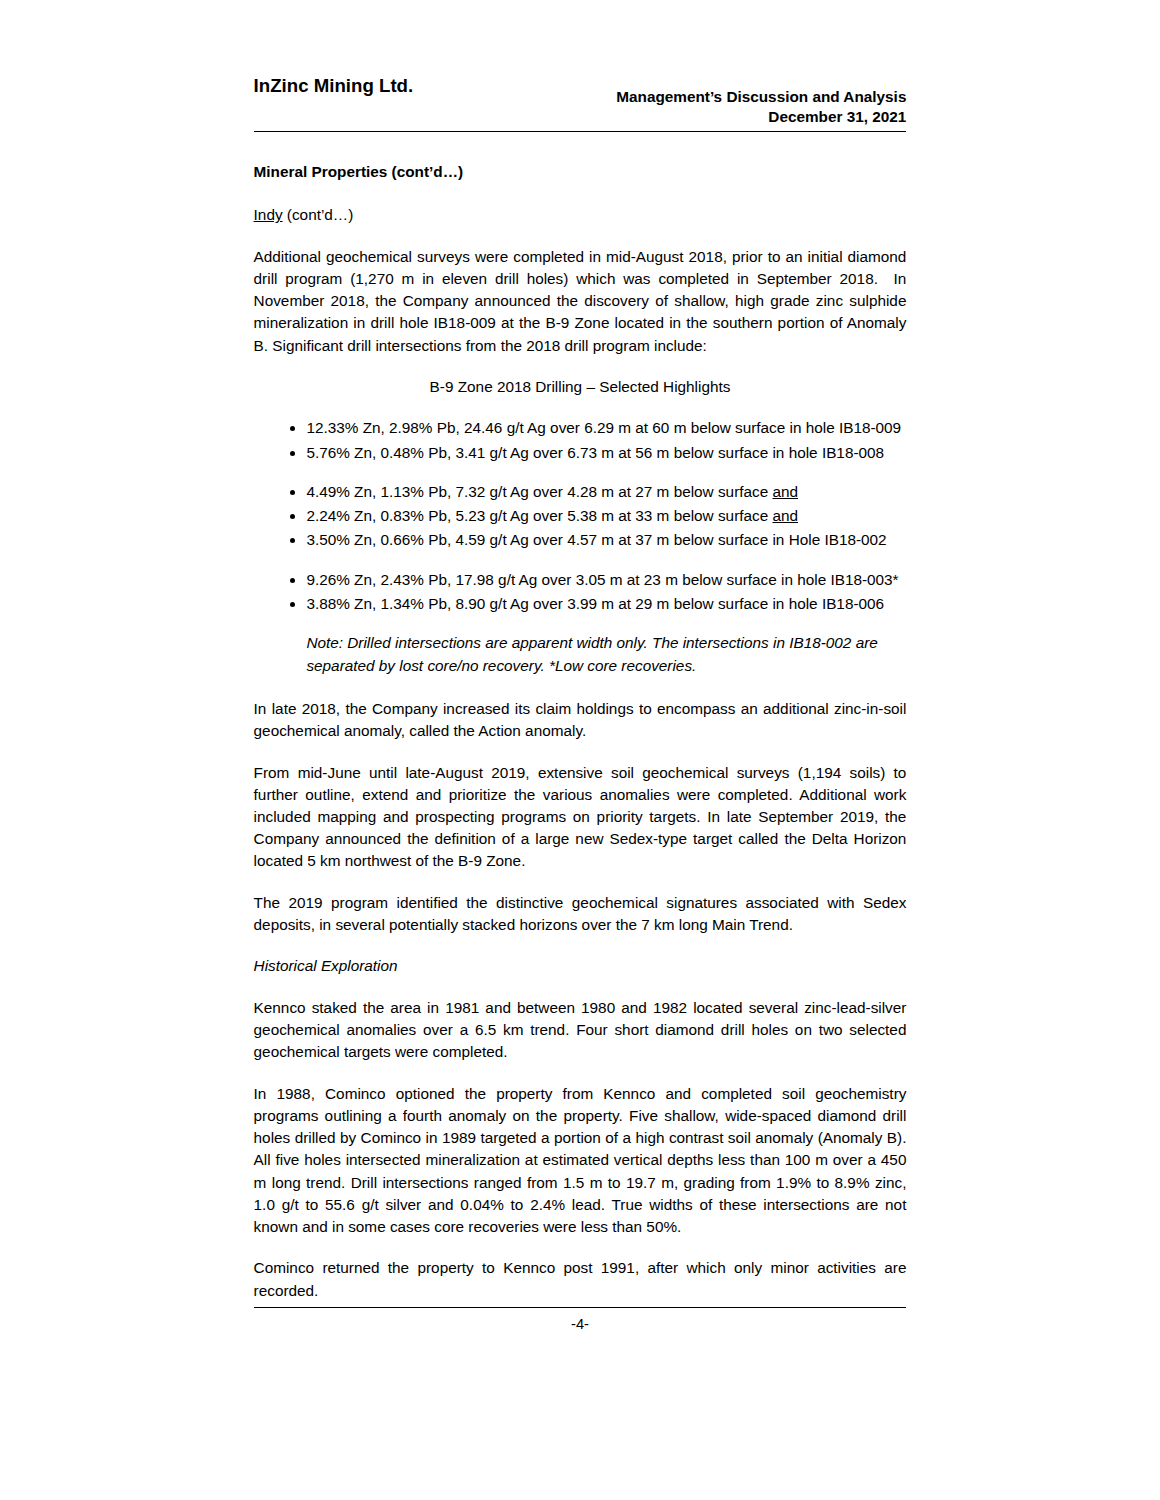InZinc Mining Ltd.
Management’s Discussion and Analysis
December 31, 2021
Mineral Properties (cont’d…)
Indy (cont’d…)
Additional geochemical surveys were completed in mid-August 2018, prior to an initial diamond drill program (1,270 m in eleven drill holes) which was completed in September 2018. In November 2018, the Company announced the discovery of shallow, high grade zinc sulphide mineralization in drill hole IB18-009 at the B-9 Zone located in the southern portion of Anomaly B. Significant drill intersections from the 2018 drill program include:
B-9 Zone 2018 Drilling – Selected Highlights
12.33% Zn, 2.98% Pb, 24.46 g/t Ag over 6.29 m at 60 m below surface in hole IB18-009
5.76% Zn, 0.48% Pb, 3.41 g/t Ag over 6.73 m at 56 m below surface in hole IB18-008
4.49% Zn, 1.13% Pb, 7.32 g/t Ag over 4.28 m at 27 m below surface and
2.24% Zn, 0.83% Pb, 5.23 g/t Ag over 5.38 m at 33 m below surface and
3.50% Zn, 0.66% Pb, 4.59 g/t Ag over 4.57 m at 37 m below surface in Hole IB18-002
9.26% Zn, 2.43% Pb, 17.98 g/t Ag over 3.05 m at 23 m below surface in hole IB18-003*
3.88% Zn, 1.34% Pb, 8.90 g/t Ag over 3.99 m at 29 m below surface in hole IB18-006
Note: Drilled intersections are apparent width only. The intersections in IB18-002 are separated by lost core/no recovery. *Low core recoveries.
In late 2018, the Company increased its claim holdings to encompass an additional zinc-in-soil geochemical anomaly, called the Action anomaly.
From mid-June until late-August 2019, extensive soil geochemical surveys (1,194 soils) to further outline, extend and prioritize the various anomalies were completed. Additional work included mapping and prospecting programs on priority targets. In late September 2019, the Company announced the definition of a large new Sedex-type target called the Delta Horizon located 5 km northwest of the B-9 Zone.
The 2019 program identified the distinctive geochemical signatures associated with Sedex deposits, in several potentially stacked horizons over the 7 km long Main Trend.
Historical Exploration
Kennco staked the area in 1981 and between 1980 and 1982 located several zinc-lead-silver geochemical anomalies over a 6.5 km trend. Four short diamond drill holes on two selected geochemical targets were completed.
In 1988, Cominco optioned the property from Kennco and completed soil geochemistry programs outlining a fourth anomaly on the property. Five shallow, wide-spaced diamond drill holes drilled by Cominco in 1989 targeted a portion of a high contrast soil anomaly (Anomaly B). All five holes intersected mineralization at estimated vertical depths less than 100 m over a 450 m long trend. Drill intersections ranged from 1.5 m to 19.7 m, grading from 1.9% to 8.9% zinc, 1.0 g/t to 55.6 g/t silver and 0.04% to 2.4% lead. True widths of these intersections are not known and in some cases core recoveries were less than 50%.
Cominco returned the property to Kennco post 1991, after which only minor activities are recorded.
-4-